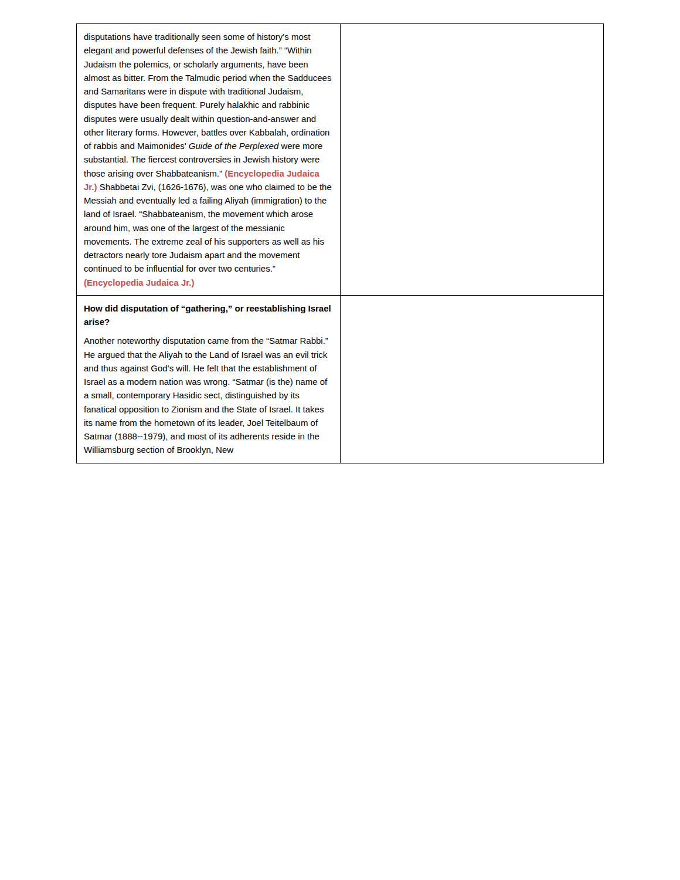| disputations have traditionally seen some of history's most elegant and powerful defenses of the Jewish faith.” “Within Judaism the polemics, or scholarly arguments, have been almost as bitter. From the Talmudic period when the Sadducees and Samaritans were in dispute with traditional Judaism, disputes have been frequent. Purely halakhic and rabbinic disputes were usually dealt within question-and-answer and other literary forms. However, battles over Kabbalah, ordination of rabbis and Maimonides' Guide of the Perplexed were more substantial. The fiercest controversies in Jewish history were those arising over Shabbateanism.” (Encyclopedia Judaica Jr.) Shabbetai Zvi, (1626-1676), was one who claimed to be the Messiah and eventually led a failing Aliyah (immigration) to the land of Israel. “Shabbateanism, the movement which arose around him, was one of the largest of the messianic movements. The extreme zeal of his supporters as well as his detractors nearly tore Judaism apart and the movement continued to be influential for over two centuries.” (Encyclopedia Judaica Jr.) | |
| How did disputation of “gathering,” or reestablishing Israel arise? Another noteworthy disputation came from the “Satmar Rabbi.” He argued that the Aliyah to the Land of Israel was an evil trick and thus against God’s will. He felt that the establishment of Israel as a modern nation was wrong. “Satmar (is the) name of a small, contemporary Hasidic sect, distinguished by its fanatical opposition to Zionism and the State of Israel. It takes its name from the hometown of its leader, Joel Teitelbaum of Satmar (1888--1979), and most of its adherents reside in the Williamsburg section of Brooklyn, New | |